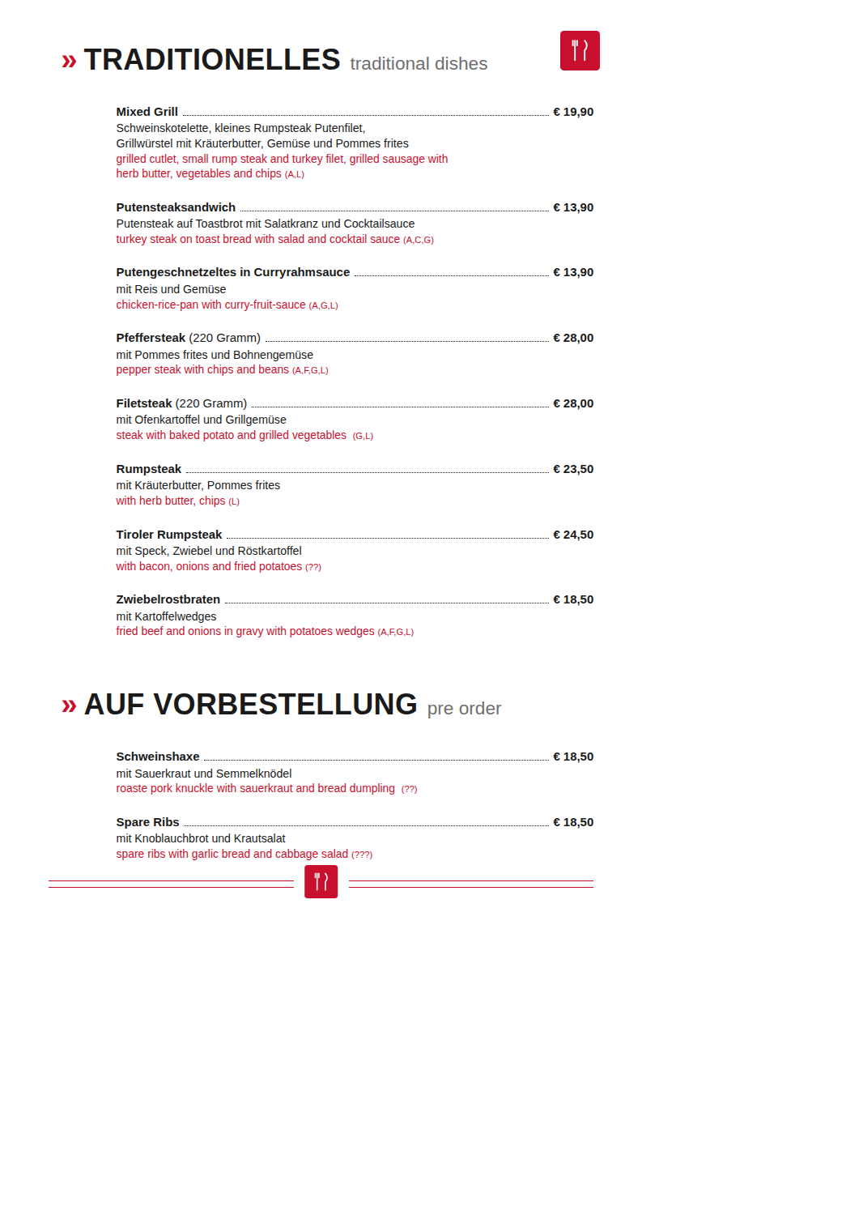»TRADITIONELLEStraditional dishes
Mixed Grill € 19,90
Schweinskotelette, kleines Rumpsteak Putenfilet,
Grillwürstel mit Kräuterbutter, Gemüse und Pommes frites
grilled cutlet, small rump steak and turkey filet, grilled sausage with
herb butter, vegetables and chips (A,L)
Putensteaksandwich € 13,90
Putensteak auf Toastbrot mit Salatkranz und Cocktailsauce
turkey steak on toast bread with salad and cocktail sauce (A,C,G)
Putengeschnetzeltes in Curryrahmsauce € 13,90
mit Reis und Gemüse
chicken-rice-pan with curry-fruit-sauce (A,G,L)
Pfeffersteak (220 Gramm) € 28,00
mit Pommes frites und Bohnengemüse
pepper steak with chips and beans (A,F,G,L)
Filetsteak (220 Gramm) € 28,00
mit Ofenkartoffel und Grillgemüse
steak with baked potato and grilled vegetables (G,L)
Rumpsteak € 23,50
mit Kräuterbutter, Pommes frites
with herb butter, chips (L)
Tiroler Rumpsteak € 24,50
mit Speck, Zwiebel und Röstkartoffel
with bacon, onions and fried potatoes (??)
Zwiebelrostbraten € 18,50
mit Kartoffelwedges
fried beef and onions in gravy with potatoes wedges (A,F,G,L)
»AUF VORBESTELLUNGpre order
Schweinshaxe € 18,50
mit Sauerkraut und Semmelknödel
roaste pork knuckle with sauerkraut and bread dumpling (??)
Spare Ribs € 18,50
mit Knoblauchbrot und Krautsalat
spare ribs with garlic bread and cabbage salad (???)